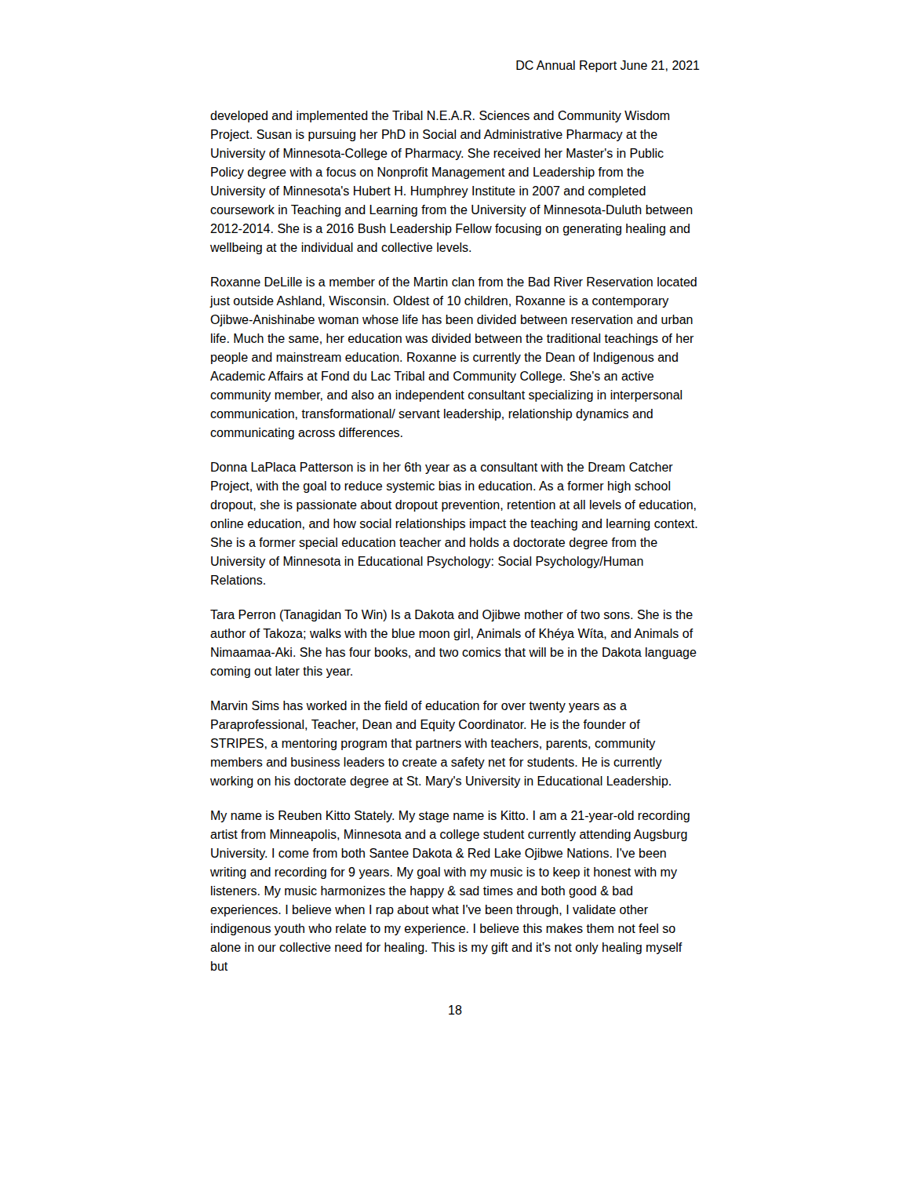DC Annual Report June 21, 2021
developed and implemented the Tribal N.E.A.R. Sciences and Community Wisdom Project. Susan is pursuing her PhD in Social and Administrative Pharmacy at the University of Minnesota-College of Pharmacy. She received her Master's in Public Policy degree with a focus on Nonprofit Management and Leadership from the University of Minnesota's Hubert H. Humphrey Institute in 2007 and completed coursework in Teaching and Learning from the University of Minnesota-Duluth between 2012-2014. She is a 2016 Bush Leadership Fellow focusing on generating healing and wellbeing at the individual and collective levels.
Roxanne DeLille is a member of the Martin clan from the Bad River Reservation located just outside Ashland, Wisconsin. Oldest of 10 children, Roxanne is a contemporary Ojibwe-Anishinabe woman whose life has been divided between reservation and urban life. Much the same, her education was divided between the traditional teachings of her people and mainstream education. Roxanne is currently the Dean of Indigenous and Academic Affairs at Fond du Lac Tribal and Community College. She's an active community member, and also an independent consultant specializing in interpersonal communication, transformational/ servant leadership, relationship dynamics and communicating across differences.
Donna LaPlaca Patterson is in her 6th year as a consultant with the Dream Catcher Project, with the goal to reduce systemic bias in education. As a former high school dropout, she is passionate about dropout prevention, retention at all levels of education, online education, and how social relationships impact the teaching and learning context. She is a former special education teacher and holds a doctorate degree from the University of Minnesota in Educational Psychology: Social Psychology/Human Relations.
Tara Perron (Tanagidan To Win) Is a Dakota and Ojibwe mother of two sons. She is the author of Takoza; walks with the blue moon girl, Animals of Khéya Wíta, and Animals of Nimaamaa-Aki. She has four books, and two comics that will be in the Dakota language coming out later this year.
Marvin Sims has worked in the field of education for over twenty years as a Paraprofessional, Teacher, Dean and Equity Coordinator. He is the founder of STRIPES, a mentoring program that partners with teachers, parents, community members and business leaders to create a safety net for students. He is currently working on his doctorate degree at St. Mary's University in Educational Leadership.
My name is Reuben Kitto Stately. My stage name is Kitto. I am a 21-year-old recording artist from Minneapolis, Minnesota and a college student currently attending Augsburg University. I come from both Santee Dakota & Red Lake Ojibwe Nations. I've been writing and recording for 9 years. My goal with my music is to keep it honest with my listeners. My music harmonizes the happy & sad times and both good & bad experiences. I believe when I rap about what I've been through, I validate other indigenous youth who relate to my experience. I believe this makes them not feel so alone in our collective need for healing. This is my gift and it's not only healing myself but
18